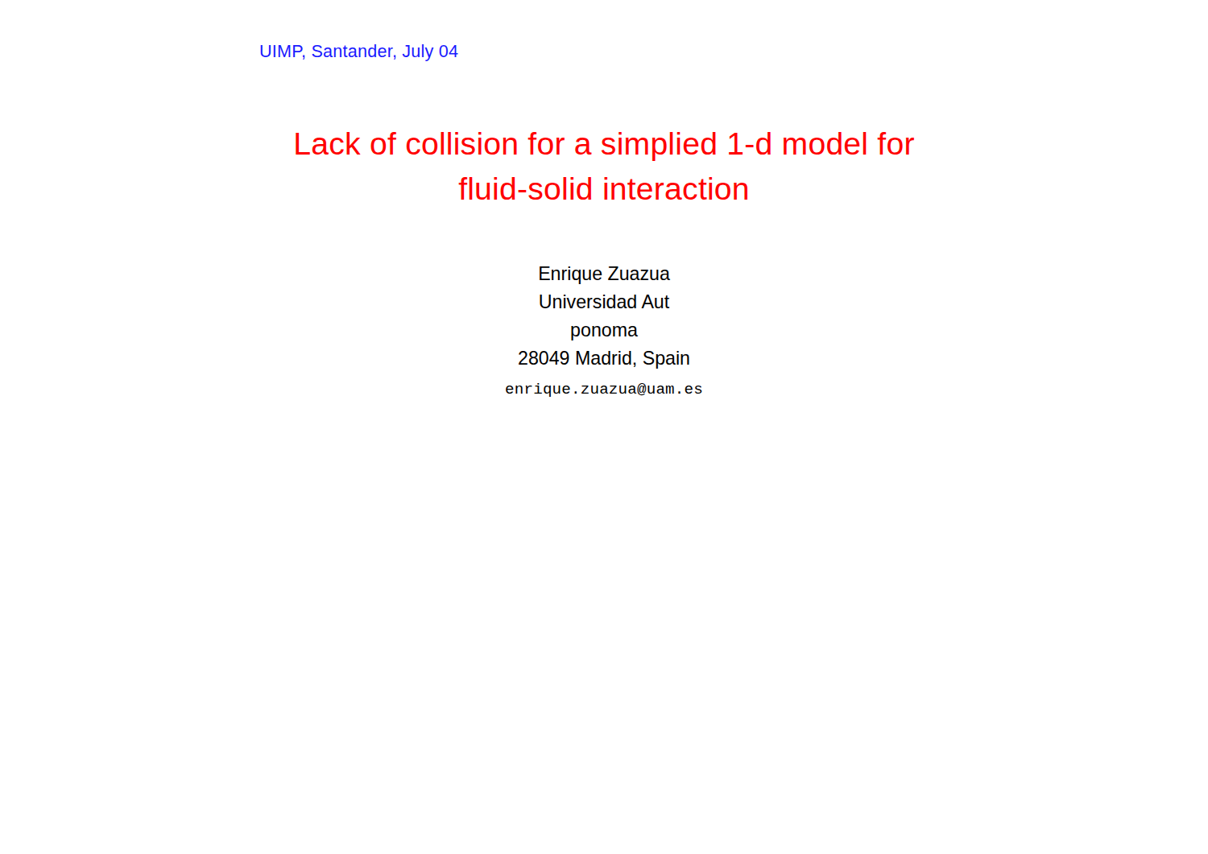UIMP, Santander, July 04
Lack of collision for a simplied 1-d model for fluid-solid interaction
Enrique Zuazua Universidad Aut ponoma 28049 Madrid, Spain
enrique.zuazua@uam.es